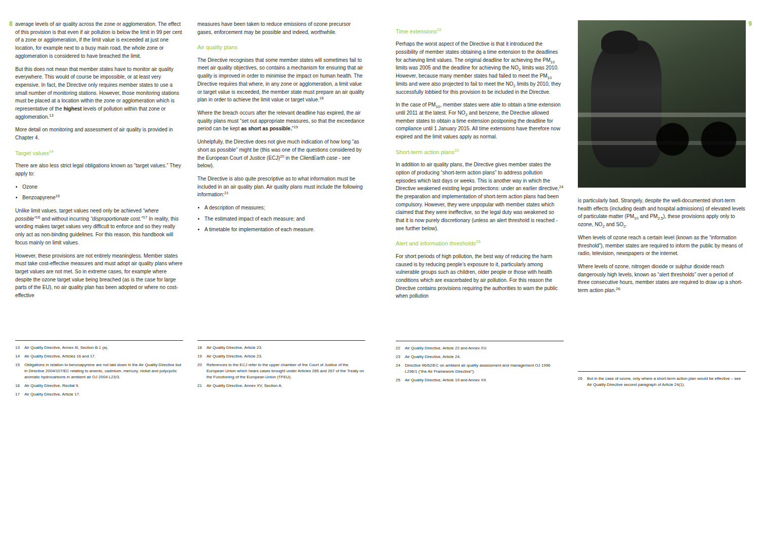8
average levels of air quality across the zone or agglomeration. The effect of this provision is that even if air pollution is below the limit in 99 per cent of a zone or agglomeration, if the limit value is exceeded at just one location, for example next to a busy main road, the whole zone or agglomeration is considered to have breached the limit.
But this does not mean that member states have to monitor air quality everywhere. This would of course be impossible, or at least very expensive. In fact, the Directive only requires member states to use a small number of monitoring stations. However, those monitoring stations must be placed at a location within the zone or agglomeration which is representative of the highest levels of pollution within that zone or agglomeration.13
More detail on monitoring and assessment of air quality is provided in Chapter 4.
Target values14
There are also less strict legal obligations known as “target values.” They apply to:
Ozone
Benzoapyrene15
Unlike limit values, target values need only be achieved “where possible”16 and without incurring “disproportionate cost.”17 In reality, this wording makes target values very difficult to enforce and so they really only act as non-binding guidelines. For this reason, this handbook will focus mainly on limit values.
However, these provisions are not entirely meaningless. Member states must take cost-effective measures and must adopt air quality plans where target values are not met. So in extreme cases, for example where despite the ozone target value being breached (as is the case for large parts of the EU), no air quality plan has been adopted or where no cost-effective
measures have been taken to reduce emissions of ozone precursor gases, enforcement may be possible and indeed, worthwhile.
Air quality plans
The Directive recognises that some member states will sometimes fail to meet air quality objectives, so contains a mechanism for ensuring that air quality is improved in order to minimise the impact on human health. The Directive requires that where, in any zone or agglomeration, a limit value or target value is exceeded, the member state must prepare an air quality plan in order to achieve the limit value or target value.18
Where the breach occurs after the relevant deadline has expired, the air quality plans must “set out appropriate measures, so that the exceedance period can be kept as short as possible.”19
Unhelpfully, the Directive does not give much indication of how long “as short as possible” might be (this was one of the questions considered by the European Court of Justice (ECJ)20 in the ClientEarth case - see below).
The Directive is also quite prescriptive as to what information must be included in an air quality plan. Air quality plans must include the following information:21
A description of measures;
The estimated impact of each measure; and
A timetable for implementation of each measure.
13 Air Quality Directive, Annex III, Section B.1 (a).
14 Air Quality Directive, Articles 16 and 17.
15 Obligations in relation to benzoapyrene are not laid down in the Air Quality Directive but in Directive 2004/107/EC relating to arsenic, cadmium, mercury, nickel and polycyclic aromatic hydrocarbons in ambient air OJ 2004 L23/3.
16 Air Quality Directive, Recital 9.
17 Air Quality Directive, Article 17.
18 Air Quality Directive, Article 23.
19 Air Quality Directive, Article 23.
20 References to the ECJ refer to the upper chamber of the Court of Justice of the European Union which hears cases brought under Articles 285 and 267 of the Treaty on the Functioning of the European Union (TFEU).
21 Air Quality Directive, Annex XV, Section A.
9
Time extensions22
Perhaps the worst aspect of the Directive is that it introduced the possibility of member states obtaining a time extension to the deadlines for achieving limit values. The original deadline for achieving the PM10 limits was 2005 and the deadline for achieving the NO2 limits was 2010. However, because many member states had failed to meet the PM10 limits and were also projected to fail to meet the NO2 limits by 2010, they successfully lobbied for this provision to be included in the Directive.
In the case of PM10, member states were able to obtain a time extension until 2011 at the latest. For NO2 and benzene, the Directive allowed member states to obtain a time extension postponing the deadline for compliance until 1 January 2015. All time extensions have therefore now expired and the limit values apply as normal.
Short-term action plans23
In addition to air quality plans, the Directive gives member states the option of producing “short-term action plans” to address pollution episodes which last days or weeks. This is another way in which the Directive weakened existing legal protections: under an earlier directive,24 the preparation and implementation of short-term action plans had been compulsory. However, they were unpopular with member states which claimed that they were ineffective, so the legal duty was weakened so that it is now purely discretionary (unless an alert threshold is reached - see further below).
Alert and information thresholds25
For short periods of high pollution, the best way of reducing the harm caused is by reducing people’s exposure to it, particularly among vulnerable groups such as children, older people or those with health conditions which are exacerbated by air pollution. For this reason the Directive contains provisions requiring the authorities to warn the public when pollution
is particularly bad. Strangely, despite the well-documented short-term health effects (including death and hospital admissions) of elevated levels of particulate matter (PM10 and PM2.5), these provisions apply only to ozone, NO2 and SO2.
When levels of ozone reach a certain level (known as the “information threshold”), member states are required to inform the public by means of radio, television, newspapers or the internet.
Where levels of ozone, nitrogen dioxide or sulphur dioxide reach dangerously high levels, known as “alert thresholds” over a period of three consecutive hours, member states are required to draw up a short-term action plan.26
22 Air Quality Directive, Article 22 and Annex XV.
23 Air Quality Directive, Article 24.
24 Directive 96/62/EC on ambient air quality assessment and management OJ 1996 L296/1 (“the Air Framework Directive”).
25 Air Quality Directive, Article 19 and Annex XII.
26 But in the case of ozone, only where a short-term action plan would be effective – see Air Quality Directive second paragraph of Article 24(1).